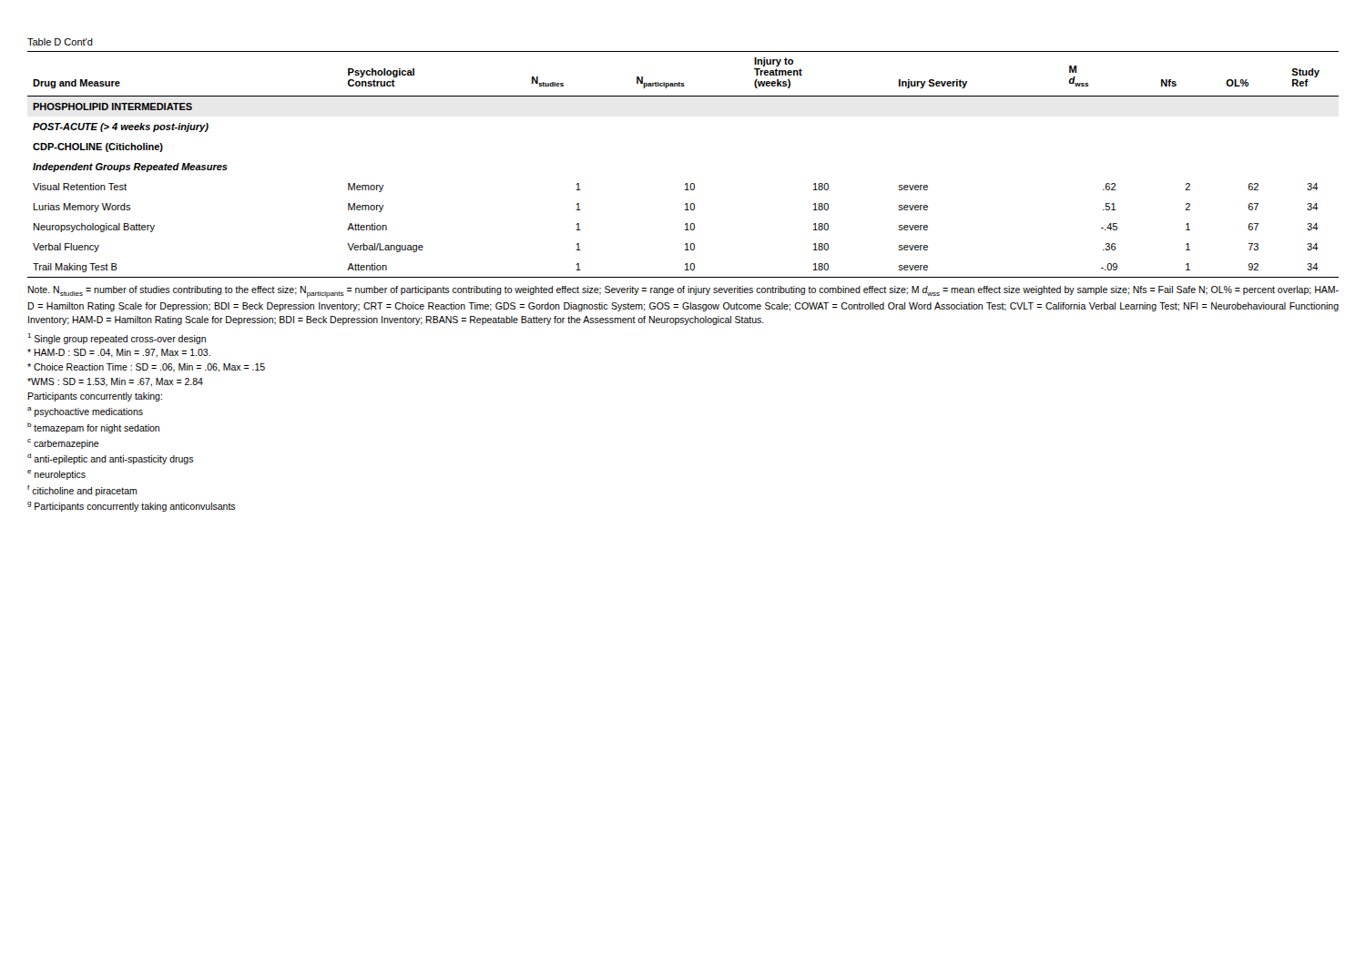Table D Cont'd
| Drug and Measure | Psychological Construct | N studies | N participants | Injury to Treatment (weeks) | Injury Severity | M d wss | Nfs | OL% | Study Ref |
| --- | --- | --- | --- | --- | --- | --- | --- | --- | --- |
| PHOSPHOLIPID INTERMEDIATES |
| POST-ACUTE (> 4 weeks post-injury) |
| CDP-CHOLINE (Citicholine) |
| Independent Groups Repeated Measures |
| Visual Retention Test | Memory | 1 | 10 | 180 | severe | .62 | 2 | 62 | 34 |
| Lurias Memory Words | Memory | 1 | 10 | 180 | severe | .51 | 2 | 67 | 34 |
| Neuropsychological Battery | Attention | 1 | 10 | 180 | severe | -.45 | 1 | 67 | 34 |
| Verbal Fluency | Verbal/Language | 1 | 10 | 180 | severe | .36 | 1 | 73 | 34 |
| Trail Making Test B | Attention | 1 | 10 | 180 | severe | -.09 | 1 | 92 | 34 |
Note. Nstudies = number of studies contributing to the effect size; Nparticipants = number of participants contributing to weighted effect size; Severity = range of injury severities contributing to combined effect size; M dwss = mean effect size weighted by sample size; Nfs = Fail Safe N; OL% = percent overlap; HAM-D = Hamilton Rating Scale for Depression; BDI = Beck Depression Inventory; CRT = Choice Reaction Time; GDS = Gordon Diagnostic System; GOS = Glasgow Outcome Scale; COWAT = Controlled Oral Word Association Test; CVLT = California Verbal Learning Test; NFI = Neurobehavioural Functioning Inventory; HAM-D = Hamilton Rating Scale for Depression; BDI = Beck Depression Inventory; RBANS = Repeatable Battery for the Assessment of Neuropsychological Status.
1 Single group repeated cross-over design
* HAM-D : SD = .04, Min = .97, Max = 1.03.
* Choice Reaction Time : SD = .06, Min = .06, Max = .15
*WMS : SD = 1.53, Min = .67, Max = 2.84
Participants concurrently taking:
a psychoactive medications
b temazepam for night sedation
c carbemazepine
d anti-epileptic and anti-spasticity drugs
e neuroleptics
f citicholine and piracetam
g Participants concurrently taking anticonvulsants